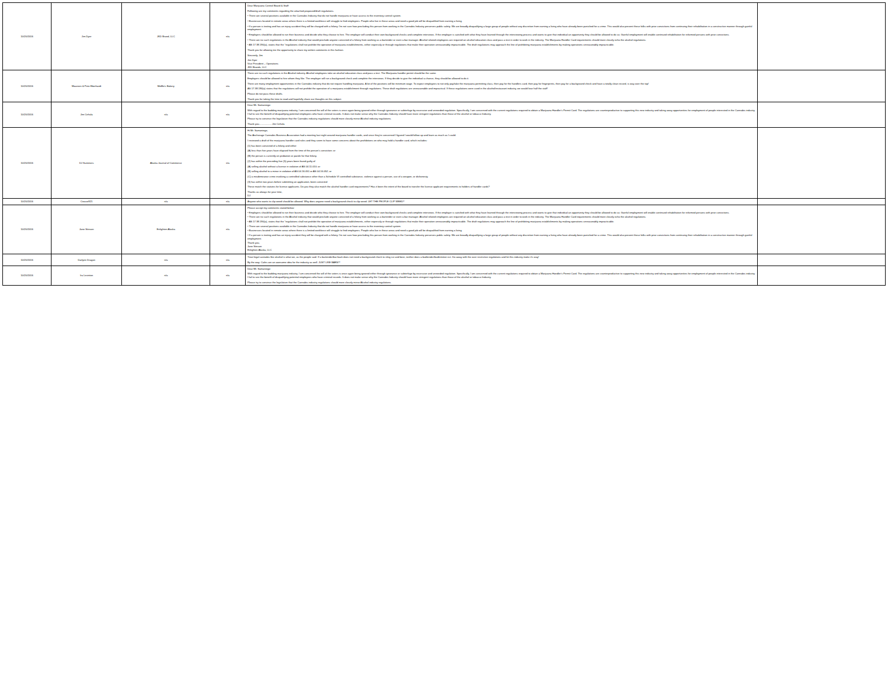| 10/20/2016 | Jim Dyer | JKD Brand, LLC | n/a | Dear Marijuana Control Board & Staff: Following are my comments regarding the attached proposed/draft regulations. • There are several positions available in the Cannabis Industry that do not handle marijuana or have access to the inventory control system. • Businesses located in remote areas where there is a limited workforce will struggle to find employees. People who live in these areas and need a good job will be disqualified from earning a living. • If a person is texting and has an injury accident they will be charged with a felony. I'm not sure how precluding this person from working in the Cannabis Industry preserves public safety. We are broadly disqualifying a large group of people without any discretion from earning a living who have already been punished for a crime. This would also prevent these folks with prior convictions from continuing their rehabilitation in a constructive manner through gainful employment. • Employers should be allowed to run their business and decide who they choose to hire. The employer will conduct their own background checks and complete interviews. If the employer is satisfied with what they have learned through the interviewing process and wants to give that individual an opportunity they should be allowed to do so. Gainful employment will enable continued rehabilitation for reformed persons with prior convictions. • There are no such regulations in the Alcohol industry that would preclude anyone convicted of a felony from working as a bartender or even a bar manager. Alcohol related employees are required an alcohol education class and pass a test in order to work in the industry. The Marijuana Handler Card requirements should more closely echo the alcohol regulations. • AS 17.38.190(a), states that the "regulations shall not prohibit the operation of marijuana establishments, either expressly or through regulations that make their operation unreasonably impracticable. The draft regulations may approach the line of prohibiting marijuana establishments by making operations unreasonably impracticable. Thank you for allowing me the opportunity to share my written comments in this fashion. Sincerely, Jim Jim Dyer Vice President – Operations JKD Brands, LLC | |
| 10/20/2016 | Maureen & Pete Eberhardt | MoMo's Bakery | n/a | There are no such regulations in the Alcohol industry. Alcohol employees take an alcohol education class and pass a test. The Marijuana handler permit should be the same. Employers should be allowed to hire whom they like. The employer will run a background check and complete the interviews. If they decide to give the individual a chance, they should be allowed to do it. There are many employment opportunities in the Cannabis industry that do not require handling marijuana. A lot of the positions will be minimum wage. To expect employees to not only pay/take the marijuana permitting class, then pay for the handlers card, then pay for fingerprints, then pay for a background check and have a totally clean record, is way over the top! AS 17.38.190(a) states that the regulations will not prohibit the operation of a marijuana establishment through regulations. These draft regulations are unreasonable and impractical. If these regulations were used in the alcohol/restaurant industry, we would lose half the staff! Please do not pass these drafts. Thank you for taking the time to read and hopefully share our thoughts on this subject. | |
| 10/20/2016 | Jim Cehula | n/a | n/a | Dear Mr. Samaniego: With regard to the budding marijuana industry, I am concerned the will of the voters is once again being ignored either through ignorance or subterfuge by excessive and unneeded regulation. Specifically, I am concerned with the current regulations required to obtain a Marijuana Handler's Permit Card. The regulations are counterproductive to supporting this new industry and taking away opportunities for employment of people interested in the Cannabis industry. I fail to see the benefit of disqualifying potential employees who have criminal records. It does not make sense why the Cannabis Industry should have more stringent regulations than those of the alcohol or tobacco Industry. Please try to convince the legislature that the Cannabis industry regulations should more closely mirror Alcohol industry regulations. Thank you…………….Jim Cehula | |
| 10/20/2016 | DJ Summers | Alaska Journal of Commerce | n/a | Hi Mr. Samaniego, The Anchorage Cannabis Business Association had a meeting last night around marijuana handler cards, and since they're concerned I figured I would follow up and learn as much as I could. I reviewed a draft of the marijuana handler card rules and they seem to have some concerns about the prohibitions on who may hold a handler card, which includes: (1) has been convicted of a felony and either (A) less than five years have elapsed from the time of the person's conviction; or (B) the person is currently on probation or parole for that felony. (2) has within the preceding five (5) years been found guilty of (A) selling alcohol without a license in violation of AS 04.11.010; or (B) selling alcohol to a minor in violation of AS 04.16.051 or AS 04.16.052; or (C) a misdemeanor crime involving a controlled substance other than a Schedule VI controlled substance, violence against a person, use of a weapon, or dishonesty. (3) has within two years before submitting an application, been convicted These match the statutes for license applicants. Do you they also match the alcohol handler card requirements? Has it been the intent of the board to transfer the license applicant requirements to holders of handler cards? Thanks as always for your time, DJ | |
| 10/20/2016 | Crouse921 | n/a | n/a | Anyone who wants to clip weed should be allowed. Why does anyone need a background check to clip weed. LET THE PEOPLE CLIP WEED!! | |
| 10/20/2016 | Jane Stinson | Enlighten Alaska | n/a | Please accept my comments stated below: • Employers should be allowed to run their business and decide who they choose to hire. The employer will conduct their own background checks and complete interviews. If the employer is satisfied with what they have learned through the interviewing process and wants to give that individual an opportunity they should be allowed to do so. Gainful employment will enable continued rehabilitation for reformed persons with prior convictions. • There are no such regulations in the Alcohol industry that would preclude anyone convicted of a felony from working as a bartender or even a bar manager. Alcohol related employees are required an alcohol education class and pass a test in order to work in the industry. The Marijuana Handler Card requirements should more closely echo the alcohol regulations. • AS 17.38.190(a), states that the "regulations shall not prohibit the operation of marijuana establishments, either expressly or through regulations that make their operation unreasonably impracticable. The draft regulations may approach the line of prohibiting marijuana establishments by making operations unreasonably impracticable. • There are several positions available in the Cannabis Industry that do not handle marijuana or have access to the inventory control system. • Businesses located in remote areas where there is a limited workforce will struggle to find employees. People who live in these areas and need a good job will be disqualified from earning a living. • If a person is texting and has an injury accident they will be charged with a felony. I'm not sure how precluding this person from working in the Cannabis Industry preserves public safety. We are broadly disqualifying a large group of people without any discretion from earning a living who have already been punished for a crime. This would also prevent these folks with prior convictions from continuing their rehabilitation in a constructive manner through gainful employment. Thank you, Jane Stinson Enlighten Alaska, LLC | |
| 10/20/2016 | Darlynn Dragon | n/a | n/a | Treat legal cannabis like alcohol is what we, as the people said. If a bartender/bar back does not need a background check to sling ice and beer, neither does a budtender/budtrimmer ect. Do away with the over restrictive regulations and let this industry make it's way! By the way: Cafes are an awesome idea for the industry as well. JUST LIKE BARS!!! | |
| 10/20/2016 | Ira Levinton | n/a | n/a | Dear Mr. Samaniego: With regard to the budding marijuana industry, I am concerned the will of the voters is once again being ignored either through ignorance or subterfuge by excessive and unneeded regulation. Specifically, I am concerned with the current regulations required to obtain a Marijuana Handler's Permit Card. The regulations are counterproductive to supporting this new industry and taking away opportunities for employment of people interested in the Cannabis industry. I fail to see the benefit of disqualifying potential employees who have criminal records. It does not make sense why the Cannabis Industry should have more stringent regulations than those of the alcohol or tobacco Industry. Please try to convince the legislature that the Cannabis industry regulations should more closely mirror Alcohol industry regulations. | |